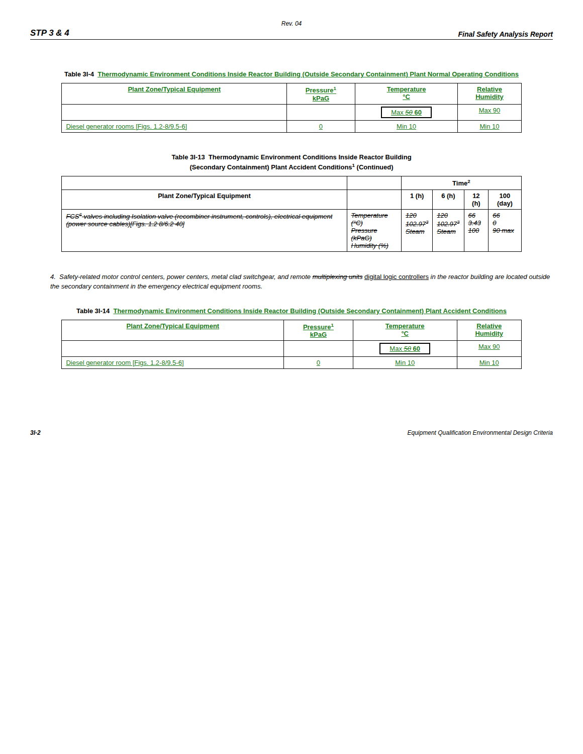Rev. 04
STP 3 & 4
Final Safety Analysis Report
Table 3I-4 Thermodynamic Environment Conditions Inside Reactor Building (Outside Secondary Containment) Plant Normal Operating Conditions
| Plant Zone/Typical Equipment | Pressure 1 kPaG | Temperature °C | Relative Humidity |
| --- | --- | --- | --- |
| | | Max 50 60 | Max 90 |
| Diesel generator rooms [Figs. 1.2-8/9.5-6] | 0 | Min 10 | Min 10 |
Table 3I-13 Thermodynamic Environment Conditions Inside Reactor Building
(Secondary Containment) Plant Accident Conditions1 (Continued)
| | | Time 2 |
| --- | --- | --- |
| Plant Zone/Typical Equipment | | 1 (h) | 6 (h) | 12 (h) | 100 (day) |
| FCS 6 valves including Isolation valve (recombiner instrument, controls), electrical equipment (power source cables)[Figs. 1.2 8/6.2 40] | Temperature (°C) Pressure (kPaG) Humidity (%) | 120 102.97 3 Steam | 120 102.97 3 Steam | 66 3.43 100 | 66 0 90 max |
4. Safety-related motor control centers, power centers, metal clad switchgear, and remote multiplexing units digital logic controllers in the reactor building are located outside the secondary containment in the emergency electrical equipment rooms.
Table 3I-14 Thermodynamic Environment Conditions Inside Reactor Building (Outside Secondary Containment) Plant Accident Conditions
| Plant Zone/Typical Equipment | Pressure 1 kPaG | Temperature °C | Relative Humidity |
| --- | --- | --- | --- |
| | | Max 50 60 | Max 90 |
| Diesel generator room [Figs. 1.2-8/9.5-6] | 0 | Min 10 | Min 10 |
3I-2
Equipment Qualification Environmental Design Criteria